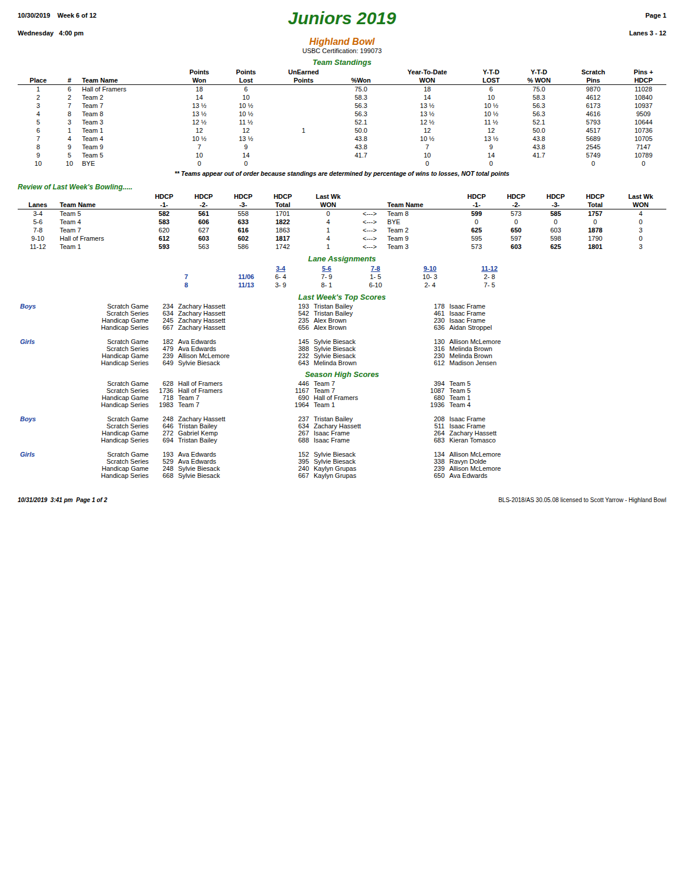10/30/2019 Week 6 of 12 Page 1
Juniors 2019
Wednesday 4:00 pm Lanes 3 - 12
Highland Bowl
USBC Certification: 199073
Team Standings
| | | | Points | Points | UnEarned | | Year-To-Date | Y-T-D | Y-T-D | Scratch | Pins + |
| --- | --- | --- | --- | --- | --- | --- | --- | --- | --- | --- | --- |
| Place | # | Team Name | Won | Lost | Points | %Won | WON | LOST | % WON | Pins | HDCP |
| 1 | 6 | Hall of Framers | 18 | 6 | | 75.0 | 18 | 6 | 75.0 | 9870 | 11028 |
| 2 | 2 | Team 2 | 14 | 10 | | 58.3 | 14 | 10 | 58.3 | 4612 | 10840 |
| 3 | 7 | Team 7 | 13 ½ | 10 ½ | | 56.3 | 13 ½ | 10 ½ | 56.3 | 6173 | 10937 |
| 4 | 8 | Team 8 | 13 ½ | 10 ½ | | 56.3 | 13 ½ | 10 ½ | 56.3 | 4616 | 9509 |
| 5 | 3 | Team 3 | 12 ½ | 11 ½ | | 52.1 | 12 ½ | 11 ½ | 52.1 | 5793 | 10644 |
| 6 | 1 | Team 1 | 12 | 12 | 1 | 50.0 | 12 | 12 | 50.0 | 4517 | 10736 |
| 7 | 4 | Team 4 | 10 ½ | 13 ½ | | 43.8 | 10 ½ | 13 ½ | 43.8 | 5689 | 10705 |
| 8 | 9 | Team 9 | 7 | 9 | | 43.8 | 7 | 9 | 43.8 | 2545 | 7147 |
| 9 | 5 | Team 5 | 10 | 14 | | 41.7 | 10 | 14 | 41.7 | 5749 | 10789 |
| 10 | 10 | BYE | 0 | 0 | | | 0 | 0 | | 0 | 0 |
** Teams appear out of order because standings are determined by percentage of wins to losses, NOT total points
Review of Last Week's Bowling.....
| | | HDCP | HDCP | HDCP | HDCP | Last Wk | | | HDCP | HDCP | HDCP | HDCP | Last Wk |
| --- | --- | --- | --- | --- | --- | --- | --- | --- | --- | --- | --- | --- | --- |
| Lanes | Team Name | -1- | -2- | -3- | Total | WON | | Team Name | -1- | -2- | -3- | Total | WON |
| 3-4 | Team 5 | 582 | 561 | 558 | 1701 | 0 | <---> | Team 8 | 599 | 573 | 585 | 1757 | 4 |
| 5-6 | Team 4 | 583 | 606 | 633 | 1822 | 4 | <---> | BYE | 0 | 0 | 0 | 0 | 0 |
| 7-8 | Team 7 | 620 | 627 | 616 | 1863 | 1 | <---> | Team 2 | 625 | 650 | 603 | 1878 | 3 |
| 9-10 | Hall of Framers | 612 | 603 | 602 | 1817 | 4 | <---> | Team 9 | 595 | 597 | 598 | 1790 | 0 |
| 11-12 | Team 1 | 593 | 563 | 586 | 1742 | 1 | <---> | Team 3 | 573 | 603 | 625 | 1801 | 3 |
Lane Assignments
| | | 3-4 | 5-6 | 7-8 | 9-10 | 11-12 |
| 7 | 11/06 | 6- 4 | 7- 9 | 1- 5 | 10- 3 | 2- 8 |
| 8 | 11/13 | 3- 9 | 8- 1 | 6-10 | 2- 4 | 7- 5 |
Last Week's Top Scores
| Boys | Scratch Game | 234 | Zachary Hassett | 193 | Tristan Bailey | 178 | Isaac Frame |
| | Scratch Series | 634 | Zachary Hassett | 542 | Tristan Bailey | 461 | Isaac Frame |
| | Handicap Game | 245 | Zachary Hassett | 235 | Alex Brown | 230 | Isaac Frame |
| | Handicap Series | 667 | Zachary Hassett | 656 | Alex Brown | 636 | Aidan Stroppel |
| Girls | Scratch Game | 182 | Ava Edwards | 145 | Sylvie Biesack | 130 | Allison McLemore |
| | Scratch Series | 479 | Ava Edwards | 388 | Sylvie Biesack | 316 | Melinda Brown |
| | Handicap Game | 239 | Allison McLemore | 232 | Sylvie Biesack | 230 | Melinda Brown |
| | Handicap Series | 649 | Sylvie Biesack | 643 | Melinda Brown | 612 | Madison Jensen |
Season High Scores
| | Scratch Game | 628 | Hall of Framers | 446 | Team 7 | 394 | Team 5 |
| | Scratch Series | 1736 | Hall of Framers | 1167 | Team 7 | 1087 | Team 5 |
| | Handicap Game | 718 | Team 7 | 690 | Hall of Framers | 680 | Team 1 |
| | Handicap Series | 1983 | Team 7 | 1964 | Team 1 | 1936 | Team 4 |
| Boys | Scratch Game | 248 | Zachary Hassett | 237 | Tristan Bailey | 208 | Isaac Frame |
| | Scratch Series | 646 | Tristan Bailey | 634 | Zachary Hassett | 511 | Isaac Frame |
| | Handicap Game | 272 | Gabriel Kemp | 267 | Isaac Frame | 264 | Zachary Hassett |
| | Handicap Series | 694 | Tristan Bailey | 688 | Isaac Frame | 683 | Kieran Tomasco |
| Girls | Scratch Game | 193 | Ava Edwards | 152 | Sylvie Biesack | 134 | Allison McLemore |
| | Scratch Series | 529 | Ava Edwards | 395 | Sylvie Biesack | 338 | Ravyn Dolde |
| | Handicap Game | 248 | Sylvie Biesack | 240 | Kaylyn Grupas | 239 | Allison McLemore |
| | Handicap Series | 668 | Sylvie Biesack | 667 | Kaylyn Grupas | 650 | Ava Edwards |
10/31/2019 3:41 pm Page 1 of 2 BLS-2018/AS 30.05.08 licensed to Scott Yarrow - Highland Bowl